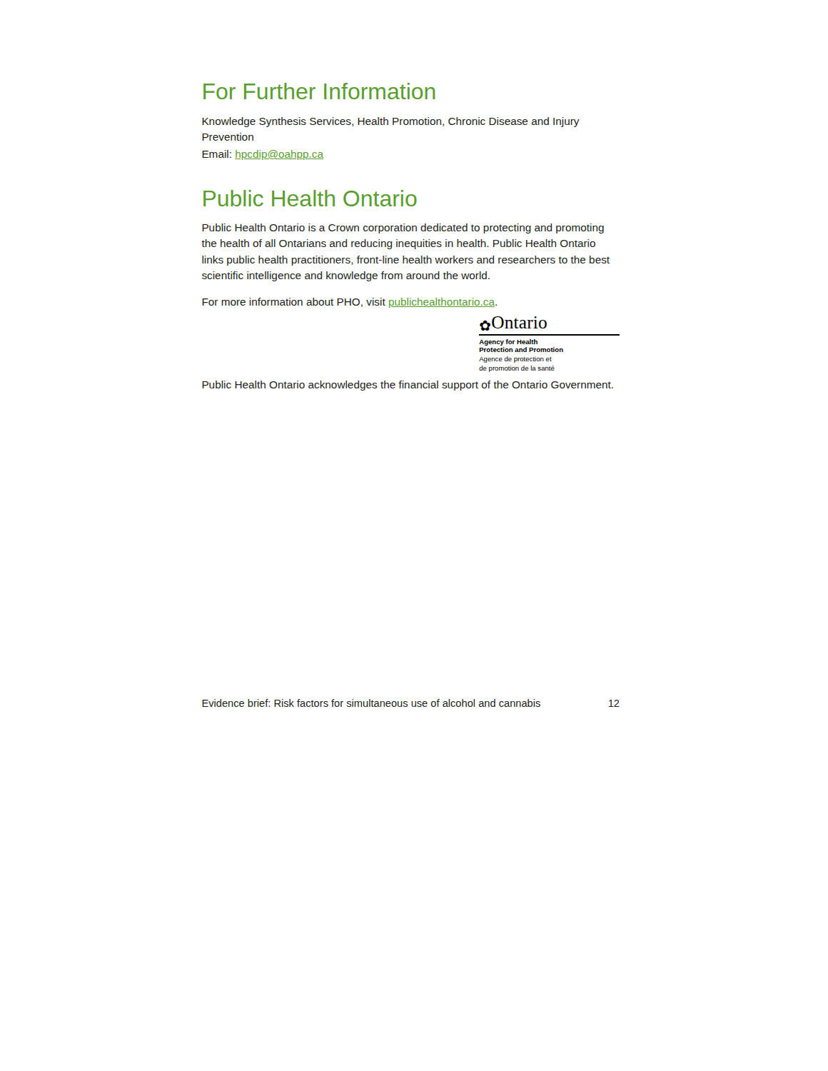For Further Information
Knowledge Synthesis Services, Health Promotion, Chronic Disease and Injury Prevention
Email: hpcdip@oahpp.ca
Public Health Ontario
Public Health Ontario is a Crown corporation dedicated to protecting and promoting the health of all Ontarians and reducing inequities in health. Public Health Ontario links public health practitioners, front-line health workers and researchers to the best scientific intelligence and knowledge from around the world.
For more information about PHO, visit publichealthontario.ca.
✿Ontario
Agency for Health
Protection and Promotion
Agence de protection et
de promotion de la santé
Public Health Ontario acknowledges the financial support of the Ontario Government.
12 Evidence brief: Risk factors for simultaneous use of alcohol and cannabis